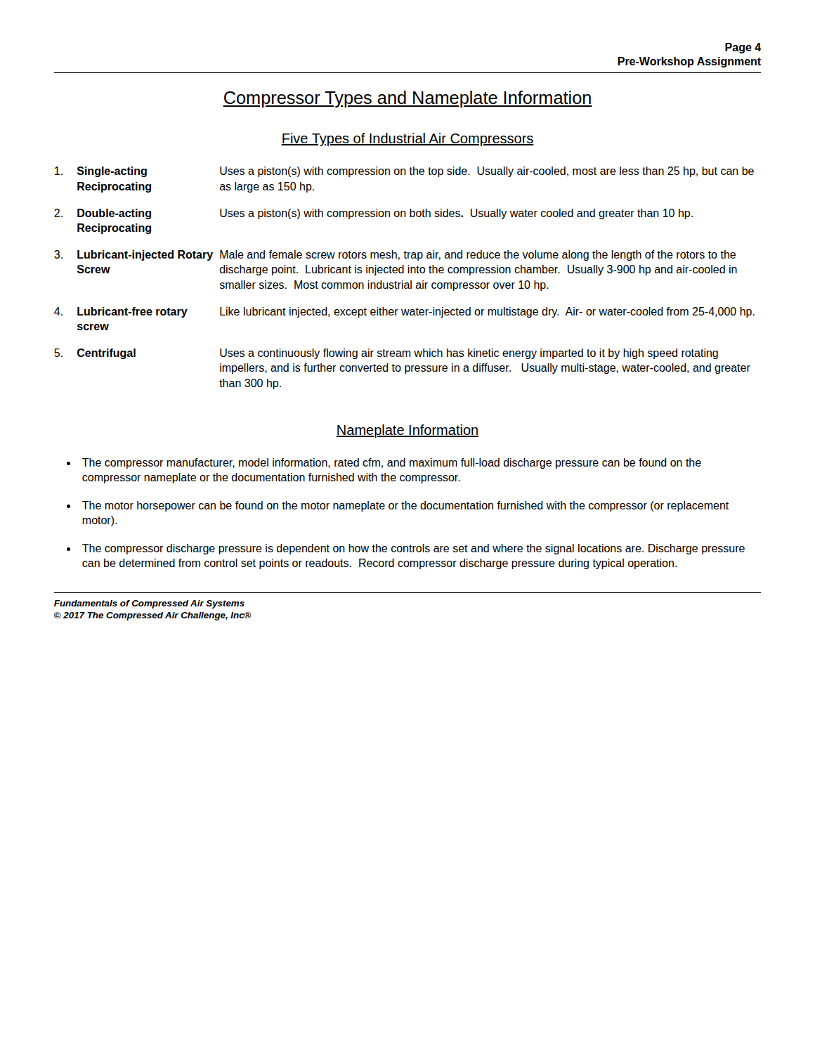Page 4
Pre-Workshop Assignment
Compressor Types and Nameplate Information
Five Types of Industrial Air Compressors
| 1. | Single-acting Reciprocating | Uses a piston(s) with compression on the top side. Usually air-cooled, most are less than 25 hp, but can be as large as 150 hp. |
| 2. | Double-acting Reciprocating | Uses a piston(s) with compression on both sides . Usually water cooled and greater than 10 hp. |
| 3. | Lubricant-injected Rotary Screw | Male and female screw rotors mesh, trap air, and reduce the volume along the length of the rotors to the discharge point. Lubricant is injected into the compression chamber. Usually 3-900 hp and air-cooled in smaller sizes. Most common industrial air compressor over 10 hp. |
| 4. | Lubricant-free rotary screw | Like lubricant injected, except either water-injected or multistage dry. Air- or water-cooled from 25-4,000 hp. |
| 5. | Centrifugal | Uses a continuously flowing air stream which has kinetic energy imparted to it by high speed rotating impellers, and is further converted to pressure in a diffuser. Usually multi-stage, water-cooled, and greater than 300 hp. |
Nameplate Information
The compressor manufacturer, model information, rated cfm, and maximum full-load discharge pressure can be found on the compressor nameplate or the documentation furnished with the compressor.
The motor horsepower can be found on the motor nameplate or the documentation furnished with the compressor (or replacement motor).
The compressor discharge pressure is dependent on how the controls are set and where the signal locations are. Discharge pressure can be determined from control set points or readouts. Record compressor discharge pressure during typical operation.
Fundamentals of Compressed Air Systems
© 2017 The Compressed Air Challenge, Inc®